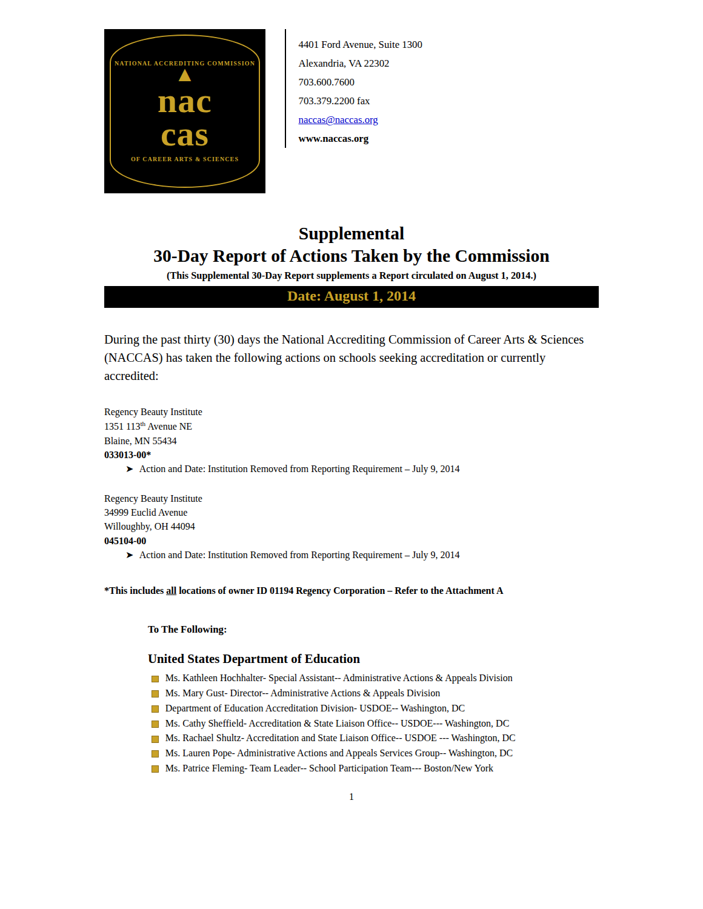NATIONAL ACCREDITING COMMISSION
▲ nac
cas
OF CAREER ARTS & SCIENCES
4401 Ford Avenue, Suite 1300
Alexandria, VA 22302
703.600.7600
703.379.2200 fax
naccas@naccas.org
www.naccas.org
Supplemental
30-Day Report of Actions Taken by the Commission
(This Supplemental 30-Day Report supplements a Report circulated on August 1, 2014.)
Date: August 1, 2014
During the past thirty (30) days the National Accrediting Commission of Career Arts & Sciences (NACCAS) has taken the following actions on schools seeking accreditation or currently accredited:
Regency Beauty Institute 1351 113th Avenue NE Blaine, MN 55434 033013-00*
Action and Date: Institution Removed from Reporting Requirement – July 9, 2014
Regency Beauty Institute 34999 Euclid Avenue Willoughby, OH 44094 045104-00
Action and Date: Institution Removed from Reporting Requirement – July 9, 2014
*This includes all locations of owner ID 01194 Regency Corporation – Refer to the Attachment A
To The Following:
United States Department of Education
Ms. Kathleen Hochhalter- Special Assistant-- Administrative Actions & Appeals Division
Ms. Mary Gust- Director-- Administrative Actions & Appeals Division
Department of Education Accreditation Division- USDOE-- Washington, DC
Ms. Cathy Sheffield- Accreditation & State Liaison Office-- USDOE--- Washington, DC
Ms. Rachael Shultz- Accreditation and State Liaison Office-- USDOE --- Washington, DC
Ms. Lauren Pope- Administrative Actions and Appeals Services Group-- Washington, DC
Ms. Patrice Fleming- Team Leader-- School Participation Team--- Boston/New York
1